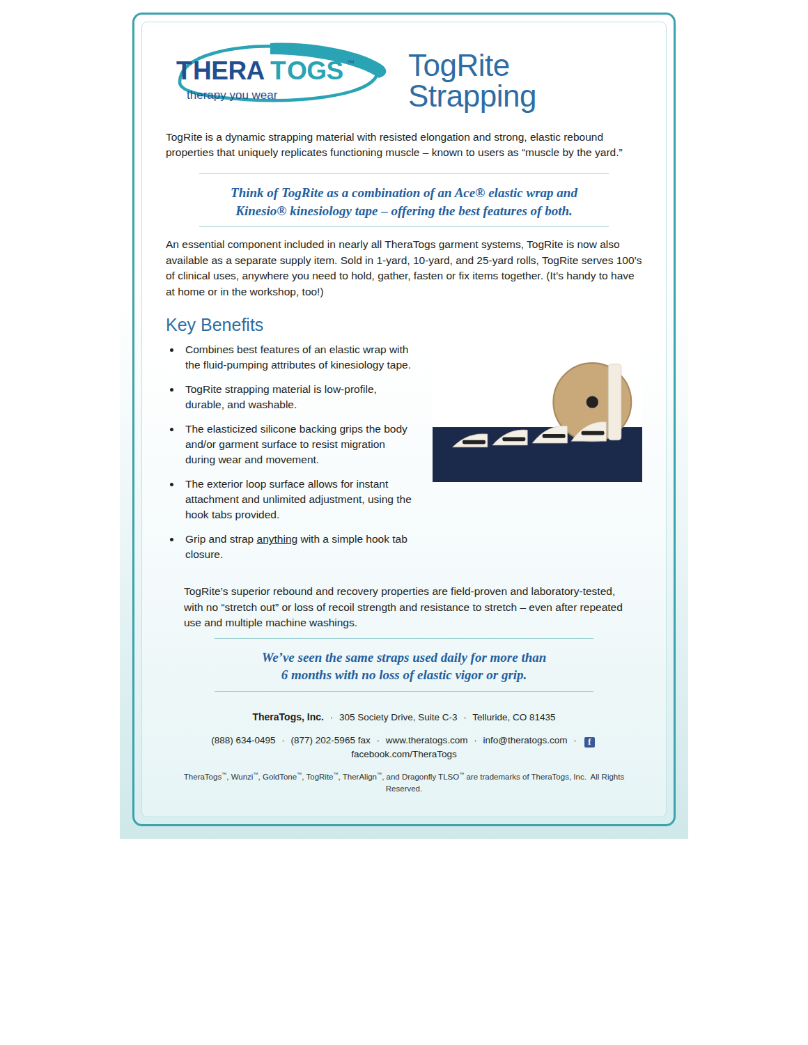TheraTogs logo T HERA T OGS ™ therapy you wear
TogRite Strapping
TogRite is a dynamic strapping material with resisted elongation and strong, elastic rebound properties that uniquely replicates functioning muscle – known to users as “muscle by the yard.”
Think of TogRite as a combination of an Ace® elastic wrap and
Kinesio® kinesiology tape – offering the best features of both.
An essential component included in nearly all TheraTogs garment systems, TogRite is now also available as a separate supply item. Sold in 1-yard, 10-yard, and 25-yard rolls, TogRite serves 100’s of clinical uses, anywhere you need to hold, gather, fasten or fix items together. (It’s handy to have at home or in the workshop, too!)
Key Benefits
Combines best features of an elastic wrap with the fluid-pumping attributes of kinesiology tape.
TogRite strapping material is low-profile, durable, and washable.
The elasticized silicone backing grips the body and/or garment surface to resist migration during wear and movement.
The exterior loop surface allows for instant attachment and unlimited adjustment, using the hook tabs provided.
Grip and strap anything with a simple hook tab closure.
TogRite’s superior rebound and recovery properties are field-proven and laboratory-tested, with no “stretch out” or loss of recoil strength and resistance to stretch – even after repeated use and multiple machine washings.
We’ve seen the same straps used daily for more than
6 months with no loss of elastic vigor or grip.
TheraTogs, Inc. · 305 Society Drive, Suite C-3 · Telluride, CO 81435
(888) 634-0495 · (877) 202-5965 fax · www.theratogs.com · info@theratogs.com ·ffacebook.com/TheraTogs
TheraTogs™, Wunzi™, GoldTone™, TogRite™, TherAlign™, and Dragonfly TLSO™ are trademarks of TheraTogs, Inc. All Rights Reserved.